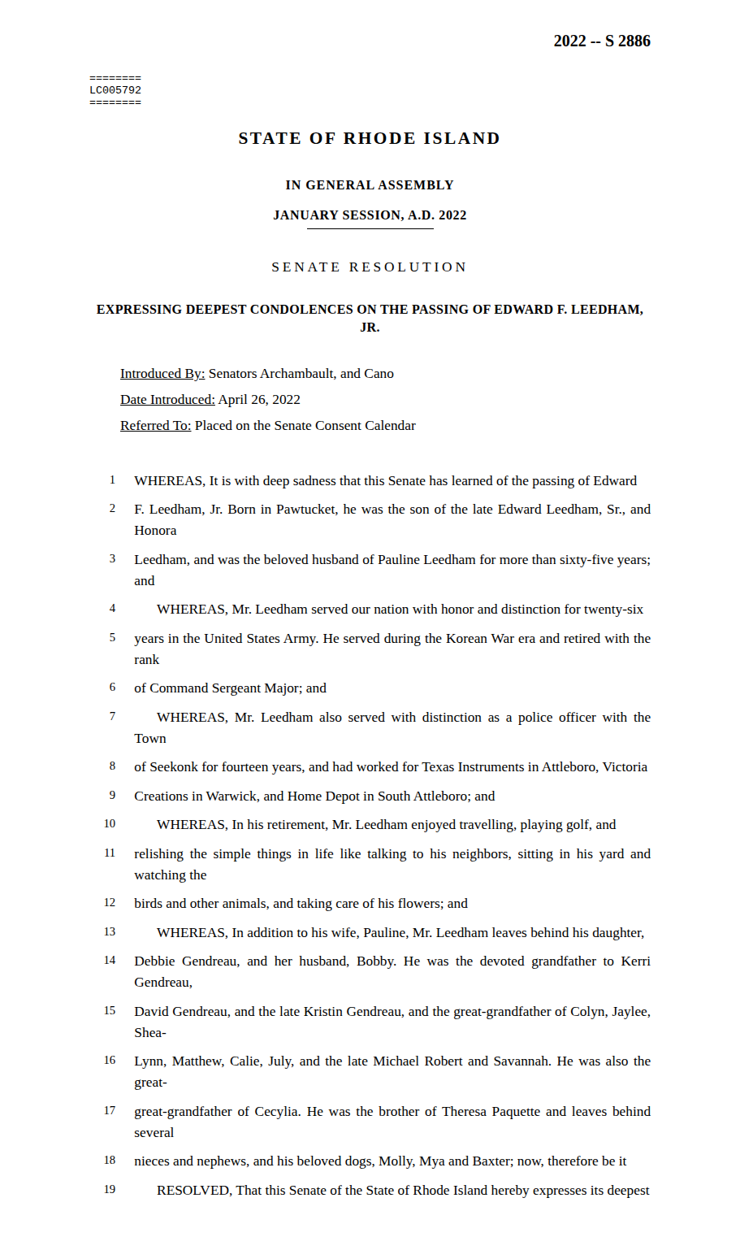2022 -- S 2886
========
LC005792
========
STATE OF RHODE ISLAND
IN GENERAL ASSEMBLY
JANUARY SESSION, A.D. 2022
SENATE RESOLUTION
EXPRESSING DEEPEST CONDOLENCES ON THE PASSING OF EDWARD F. LEEDHAM, JR.
Introduced By: Senators Archambault, and Cano
Date Introduced: April 26, 2022
Referred To: Placed on the Senate Consent Calendar
WHEREAS, It is with deep sadness that this Senate has learned of the passing of Edward
F. Leedham, Jr. Born in Pawtucket, he was the son of the late Edward Leedham, Sr., and Honora
Leedham, and was the beloved husband of Pauline Leedham for more than sixty-five years; and
WHEREAS, Mr. Leedham served our nation with honor and distinction for twenty-six
years in the United States Army. He served during the Korean War era and retired with the rank
of Command Sergeant Major; and
WHEREAS, Mr. Leedham also served with distinction as a police officer with the Town
of Seekonk for fourteen years, and had worked for Texas Instruments in Attleboro, Victoria
Creations in Warwick, and Home Depot in South Attleboro; and
WHEREAS, In his retirement, Mr. Leedham enjoyed travelling, playing golf, and
relishing the simple things in life like talking to his neighbors, sitting in his yard and watching the
birds and other animals, and taking care of his flowers; and
WHEREAS, In addition to his wife, Pauline, Mr. Leedham leaves behind his daughter,
Debbie Gendreau, and her husband, Bobby. He was the devoted grandfather to Kerri Gendreau,
David Gendreau, and the late Kristin Gendreau, and the great-grandfather of Colyn, Jaylee, Shea-
Lynn, Matthew, Calie, July, and the late Michael Robert and Savannah. He was also the great-
great-grandfather of Cecylia. He was the brother of Theresa Paquette and leaves behind several
nieces and nephews, and his beloved dogs, Molly, Mya and Baxter; now, therefore be it
RESOLVED, That this Senate of the State of Rhode Island hereby expresses its deepest